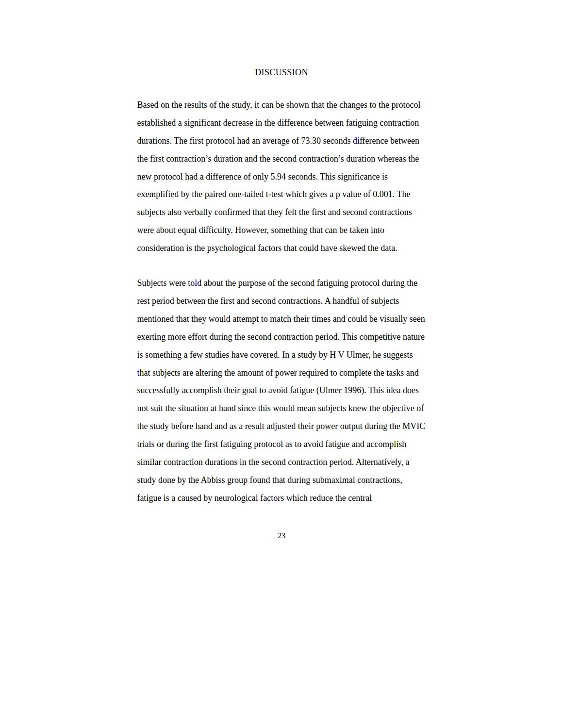DISCUSSION
Based on the results of the study, it can be shown that the changes to the protocol established a significant decrease in the difference between fatiguing contraction durations. The first protocol had an average of 73.30 seconds difference between the first contraction’s duration and the second contraction’s duration whereas the new protocol had a difference of only 5.94 seconds. This significance is exemplified by the paired one-tailed t-test which gives a p value of 0.001. The subjects also verbally confirmed that they felt the first and second contractions were about equal difficulty. However, something that can be taken into consideration is the psychological factors that could have skewed the data.
Subjects were told about the purpose of the second fatiguing protocol during the rest period between the first and second contractions. A handful of subjects mentioned that they would attempt to match their times and could be visually seen exerting more effort during the second contraction period. This competitive nature is something a few studies have covered. In a study by H V Ulmer, he suggests that subjects are altering the amount of power required to complete the tasks and successfully accomplish their goal to avoid fatigue (Ulmer 1996). This idea does not suit the situation at hand since this would mean subjects knew the objective of the study before hand and as a result adjusted their power output during the MVIC trials or during the first fatiguing protocol as to avoid fatigue and accomplish similar contraction durations in the second contraction period. Alternatively, a study done by the Abbiss group found that during submaximal contractions, fatigue is a caused by neurological factors which reduce the central
23